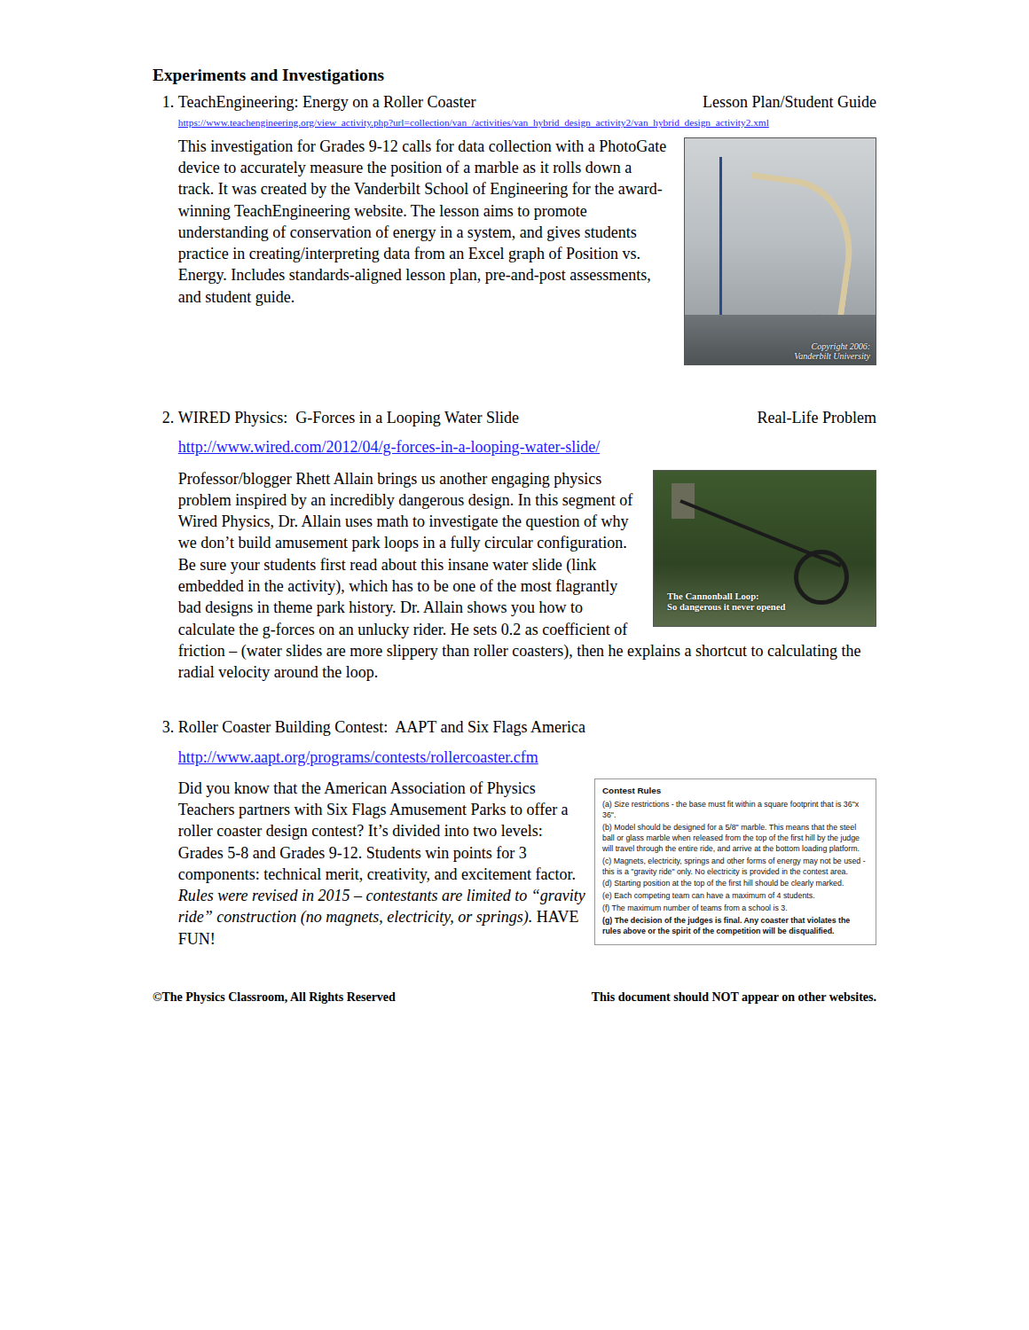Experiments and Investigations
TeachEngineering: Energy on a Roller Coaster Lesson Plan/Student Guide
https://www.teachengineering.org/view_activity.php?url=collection/van_/activities/van_hybrid_design_activity2/van_hybrid_design_activity2.xml
Copyright 2006:
Vanderbilt University
This investigation for Grades 9-12 calls for data collection with a PhotoGate device to accurately measure the position of a marble as it rolls down a track. It was created by the Vanderbilt School of Engineering for the award-winning TeachEngineering website. The lesson aims to promote understanding of conservation of energy in a system, and gives students practice in creating/interpreting data from an Excel graph of Position vs. Energy. Includes standards-aligned lesson plan, pre-and-post assessments, and student guide.
WIRED Physics: G-Forces in a Looping Water Slide Real-Life Problem
http://www.wired.com/2012/04/g-forces-in-a-looping-water-slide/
The Cannonball Loop:
So dangerous it never opened
Professor/blogger Rhett Allain brings us another engaging physics problem inspired by an incredibly dangerous design. In this segment of Wired Physics, Dr. Allain uses math to investigate the question of why we don’t build amusement park loops in a fully circular configuration. Be sure your students first read about this insane water slide (link embedded in the activity), which has to be one of the most flagrantly bad designs in theme park history. Dr. Allain shows you how to calculate the g-forces on an unlucky rider. He sets 0.2 as coefficient of friction – (water slides are more slippery than roller coasters), then he explains a shortcut to calculating the radial velocity around the loop.
Roller Coaster Building Contest: AAPT and Six Flags America
http://www.aapt.org/programs/contests/rollercoaster.cfm
Contest Rules
(a) Size restrictions - the base must fit within a square footprint that is 36"x 36".
(b) Model should be designed for a 5/8" marble. This means that the steel ball or glass marble when released from the top of the first hill by the judge will travel through the entire ride, and arrive at the bottom loading platform.
(c) Magnets, electricity, springs and other forms of energy may not be used - this is a "gravity ride" only. No electricity is provided in the contest area.
(d) Starting position at the top of the first hill should be clearly marked.
(e) Each competing team can have a maximum of 4 students.
(f) The maximum number of teams from a school is 3.
(g) The decision of the judges is final. Any coaster that violates the rules above or the spirit of the competition will be disqualified.
Did you know that the American Association of Physics Teachers partners with Six Flags Amusement Parks to offer a roller coaster design contest? It’s divided into two levels: Grades 5-8 and Grades 9-12. Students win points for 3 components: technical merit, creativity, and excitement factor. Rules were revised in 2015 – contestants are limited to “gravity ride” construction (no magnets, electricity, or springs). HAVE FUN!
©The Physics Classroom, All Rights Reserved This document should NOT appear on other websites.